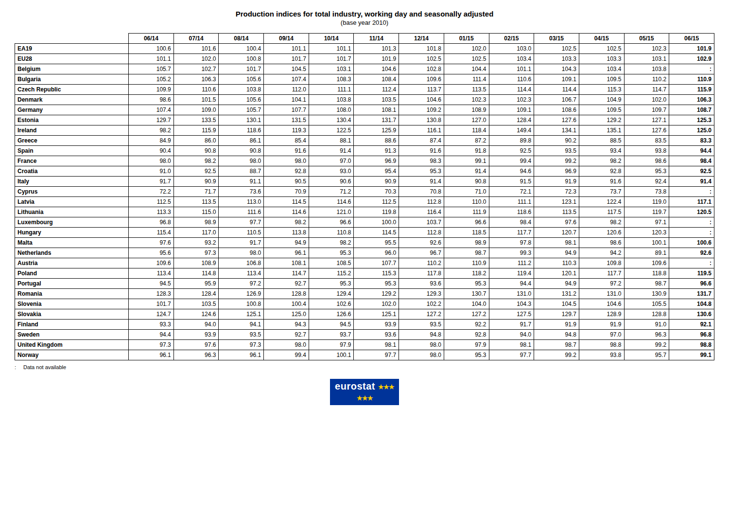Production indices for total industry, working day and seasonally adjusted
(base year 2010)
| | 06/14 | 07/14 | 08/14 | 09/14 | 10/14 | 11/14 | 12/14 | 01/15 | 02/15 | 03/15 | 04/15 | 05/15 | 06/15 |
| --- | --- | --- | --- | --- | --- | --- | --- | --- | --- | --- | --- | --- | --- |
| EA19 | 100.6 | 101.6 | 100.4 | 101.1 | 101.1 | 101.3 | 101.8 | 102.0 | 103.0 | 102.5 | 102.5 | 102.3 | 101.9 |
| EU28 | 101.1 | 102.0 | 100.8 | 101.7 | 101.7 | 101.9 | 102.5 | 102.5 | 103.4 | 103.3 | 103.3 | 103.1 | 102.9 |
| Belgium | 105.7 | 102.7 | 101.7 | 104.5 | 103.1 | 104.6 | 102.8 | 104.4 | 101.1 | 104.3 | 103.4 | 103.8 | : |
| Bulgaria | 105.2 | 106.3 | 105.6 | 107.4 | 108.3 | 108.4 | 109.6 | 111.4 | 110.6 | 109.1 | 109.5 | 110.2 | 110.9 |
| Czech Republic | 109.9 | 110.6 | 103.8 | 112.0 | 111.1 | 112.4 | 113.7 | 113.5 | 114.4 | 114.4 | 115.3 | 114.7 | 115.9 |
| Denmark | 98.6 | 101.5 | 105.6 | 104.1 | 103.8 | 103.5 | 104.6 | 102.3 | 102.3 | 106.7 | 104.9 | 102.0 | 106.3 |
| Germany | 107.4 | 109.0 | 105.7 | 107.7 | 108.0 | 108.1 | 109.2 | 108.9 | 109.1 | 108.6 | 109.5 | 109.7 | 108.7 |
| Estonia | 129.7 | 133.5 | 130.1 | 131.5 | 130.4 | 131.7 | 130.8 | 127.0 | 128.4 | 127.6 | 129.2 | 127.1 | 125.3 |
| Ireland | 98.2 | 115.9 | 118.6 | 119.3 | 122.5 | 125.9 | 116.1 | 118.4 | 149.4 | 134.1 | 135.1 | 127.6 | 125.0 |
| Greece | 84.9 | 86.0 | 86.1 | 85.4 | 88.1 | 88.6 | 87.4 | 87.2 | 89.8 | 90.2 | 88.5 | 83.5 | 83.3 |
| Spain | 90.4 | 90.8 | 90.8 | 91.6 | 91.4 | 91.3 | 91.6 | 91.8 | 92.5 | 93.5 | 93.4 | 93.8 | 94.4 |
| France | 98.0 | 98.2 | 98.0 | 98.0 | 97.0 | 96.9 | 98.3 | 99.1 | 99.4 | 99.2 | 98.2 | 98.6 | 98.4 |
| Croatia | 91.0 | 92.5 | 88.7 | 92.8 | 93.0 | 95.4 | 95.3 | 91.4 | 94.6 | 96.9 | 92.8 | 95.3 | 92.5 |
| Italy | 91.7 | 90.9 | 91.1 | 90.5 | 90.6 | 90.9 | 91.4 | 90.8 | 91.5 | 91.9 | 91.6 | 92.4 | 91.4 |
| Cyprus | 72.2 | 71.7 | 73.6 | 70.9 | 71.2 | 70.3 | 70.8 | 71.0 | 72.1 | 72.3 | 73.7 | 73.8 | : |
| Latvia | 112.5 | 113.5 | 113.0 | 114.5 | 114.6 | 112.5 | 112.8 | 110.0 | 111.1 | 123.1 | 122.4 | 119.0 | 117.1 |
| Lithuania | 113.3 | 115.0 | 111.6 | 114.6 | 121.0 | 119.8 | 116.4 | 111.9 | 118.6 | 113.5 | 117.5 | 119.7 | 120.5 |
| Luxembourg | 96.8 | 98.9 | 97.7 | 98.2 | 96.6 | 100.0 | 103.7 | 96.6 | 98.4 | 97.6 | 98.2 | 97.1 | : |
| Hungary | 115.4 | 117.0 | 110.5 | 113.8 | 110.8 | 114.5 | 112.8 | 118.5 | 117.7 | 120.7 | 120.6 | 120.3 | : |
| Malta | 97.6 | 93.2 | 91.7 | 94.9 | 98.2 | 95.5 | 92.6 | 98.9 | 97.8 | 98.1 | 98.6 | 100.1 | 100.6 |
| Netherlands | 95.6 | 97.3 | 98.0 | 96.1 | 95.3 | 96.0 | 96.7 | 98.7 | 99.3 | 94.9 | 94.2 | 89.1 | 92.6 |
| Austria | 109.6 | 108.9 | 106.8 | 108.1 | 108.5 | 107.7 | 110.2 | 110.9 | 111.2 | 110.3 | 109.8 | 109.6 | : |
| Poland | 113.4 | 114.8 | 113.4 | 114.7 | 115.2 | 115.3 | 117.8 | 118.2 | 119.4 | 120.1 | 117.7 | 118.8 | 119.5 |
| Portugal | 94.5 | 95.9 | 97.2 | 92.7 | 95.3 | 95.3 | 93.6 | 95.3 | 94.4 | 94.9 | 97.2 | 98.7 | 96.6 |
| Romania | 128.3 | 128.4 | 126.9 | 128.8 | 129.4 | 129.2 | 129.3 | 130.7 | 131.0 | 131.2 | 131.0 | 130.9 | 131.7 |
| Slovenia | 101.7 | 103.5 | 100.8 | 100.4 | 102.6 | 102.0 | 102.2 | 104.0 | 104.3 | 104.5 | 104.6 | 105.5 | 104.8 |
| Slovakia | 124.7 | 124.6 | 125.1 | 125.0 | 126.6 | 125.1 | 127.2 | 127.2 | 127.5 | 129.7 | 128.9 | 128.8 | 130.6 |
| Finland | 93.3 | 94.0 | 94.1 | 94.3 | 94.5 | 93.9 | 93.5 | 92.2 | 91.7 | 91.9 | 91.9 | 91.0 | 92.1 |
| Sweden | 94.4 | 93.9 | 93.5 | 92.7 | 93.7 | 93.6 | 94.8 | 92.8 | 94.0 | 94.8 | 97.0 | 96.3 | 96.8 |
| United Kingdom | 97.3 | 97.6 | 97.3 | 98.0 | 97.9 | 98.1 | 98.0 | 97.9 | 98.1 | 98.7 | 98.8 | 99.2 | 98.8 |
| Norway | 96.1 | 96.3 | 96.1 | 99.4 | 100.1 | 97.7 | 98.0 | 95.3 | 97.7 | 99.2 | 93.8 | 95.7 | 99.1 |
: Data not available
eurostat★★★
★★★